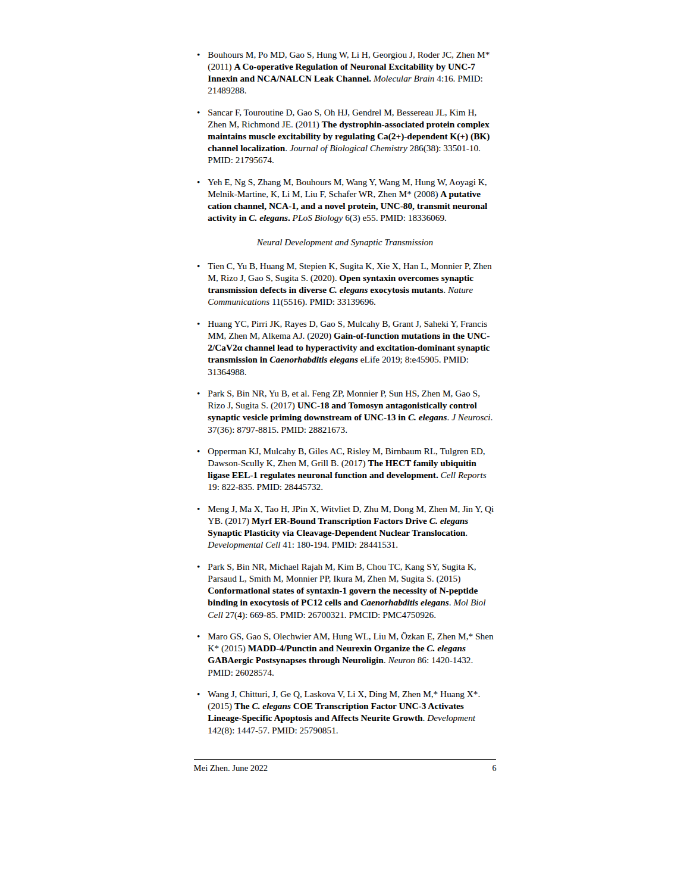Bouhours M, Po MD, Gao S, Hung W, Li H, Georgiou J, Roder JC, Zhen M* (2011) A Co-operative Regulation of Neuronal Excitability by UNC-7 Innexin and NCA/NALCN Leak Channel. Molecular Brain 4:16. PMID: 21489288.
Sancar F, Touroutine D, Gao S, Oh HJ, Gendrel M, Bessereau JL, Kim H, Zhen M, Richmond JE. (2011) The dystrophin-associated protein complex maintains muscle excitability by regulating Ca(2+)-dependent K(+) (BK) channel localization. Journal of Biological Chemistry 286(38): 33501-10. PMID: 21795674.
Yeh E, Ng S, Zhang M, Bouhours M, Wang Y, Wang M, Hung W, Aoyagi K, Melnik-Martine, K, Li M, Liu F, Schafer WR, Zhen M* (2008) A putative cation channel, NCA-1, and a novel protein, UNC-80, transmit neuronal activity in C. elegans. PLoS Biology 6(3) e55. PMID: 18336069.
Neural Development and Synaptic Transmission
Tien C, Yu B, Huang M, Stepien K, Sugita K, Xie X, Han L, Monnier P, Zhen M, Rizo J, Gao S, Sugita S. (2020). Open syntaxin overcomes synaptic transmission defects in diverse C. elegans exocytosis mutants. Nature Communications 11(5516). PMID: 33139696.
Huang YC, Pirri JK, Rayes D, Gao S, Mulcahy B, Grant J, Saheki Y, Francis MM, Zhen M, Alkema AJ. (2020) Gain-of-function mutations in the UNC-2/CaV2α channel lead to hyperactivity and excitation-dominant synaptic transmission in Caenorhabditis elegans eLife 2019; 8:e45905. PMID: 31364988.
Park S, Bin NR, Yu B, et al. Feng ZP, Monnier P, Sun HS, Zhen M, Gao S, Rizo J, Sugita S. (2017) UNC-18 and Tomosyn antagonistically control synaptic vesicle priming downstream of UNC-13 in C. elegans. J Neurosci. 37(36): 8797-8815. PMID: 28821673.
Opperman KJ, Mulcahy B, Giles AC, Risley M, Birnbaum RL, Tulgren ED, Dawson-Scully K, Zhen M, Grill B. (2017) The HECT family ubiquitin ligase EEL-1 regulates neuronal function and development. Cell Reports 19: 822-835. PMID: 28445732.
Meng J, Ma X, Tao H, JPin X, Witvliet D, Zhu M, Dong M, Zhen M, Jin Y, Qi YB. (2017) Myrf ER-Bound Transcription Factors Drive C. elegans Synaptic Plasticity via Cleavage-Dependent Nuclear Translocation. Developmental Cell 41: 180-194. PMID: 28441531.
Park S, Bin NR, Michael Rajah M, Kim B, Chou TC, Kang SY, Sugita K, Parsaud L, Smith M, Monnier PP, Ikura M, Zhen M, Sugita S. (2015) Conformational states of syntaxin-1 govern the necessity of N-peptide binding in exocytosis of PC12 cells and Caenorhabditis elegans. Mol Biol Cell 27(4): 669-85. PMID: 26700321. PMCID: PMC4750926.
Maro GS, Gao S, Olechwier AM, Hung WL, Liu M, Özkan E, Zhen M,* Shen K* (2015) MADD-4/Punctin and Neurexin Organize the C. elegans GABAergic Postsynapses through Neuroligin. Neuron 86: 1420-1432. PMID: 26028574.
Wang J, Chitturi, J, Ge Q, Laskova V, Li X, Ding M, Zhen M,* Huang X*. (2015) The C. elegans COE Transcription Factor UNC-3 Activates Lineage-Specific Apoptosis and Affects Neurite Growth. Development 142(8): 1447-57. PMID: 25790851.
Mei Zhen. June 2022 6